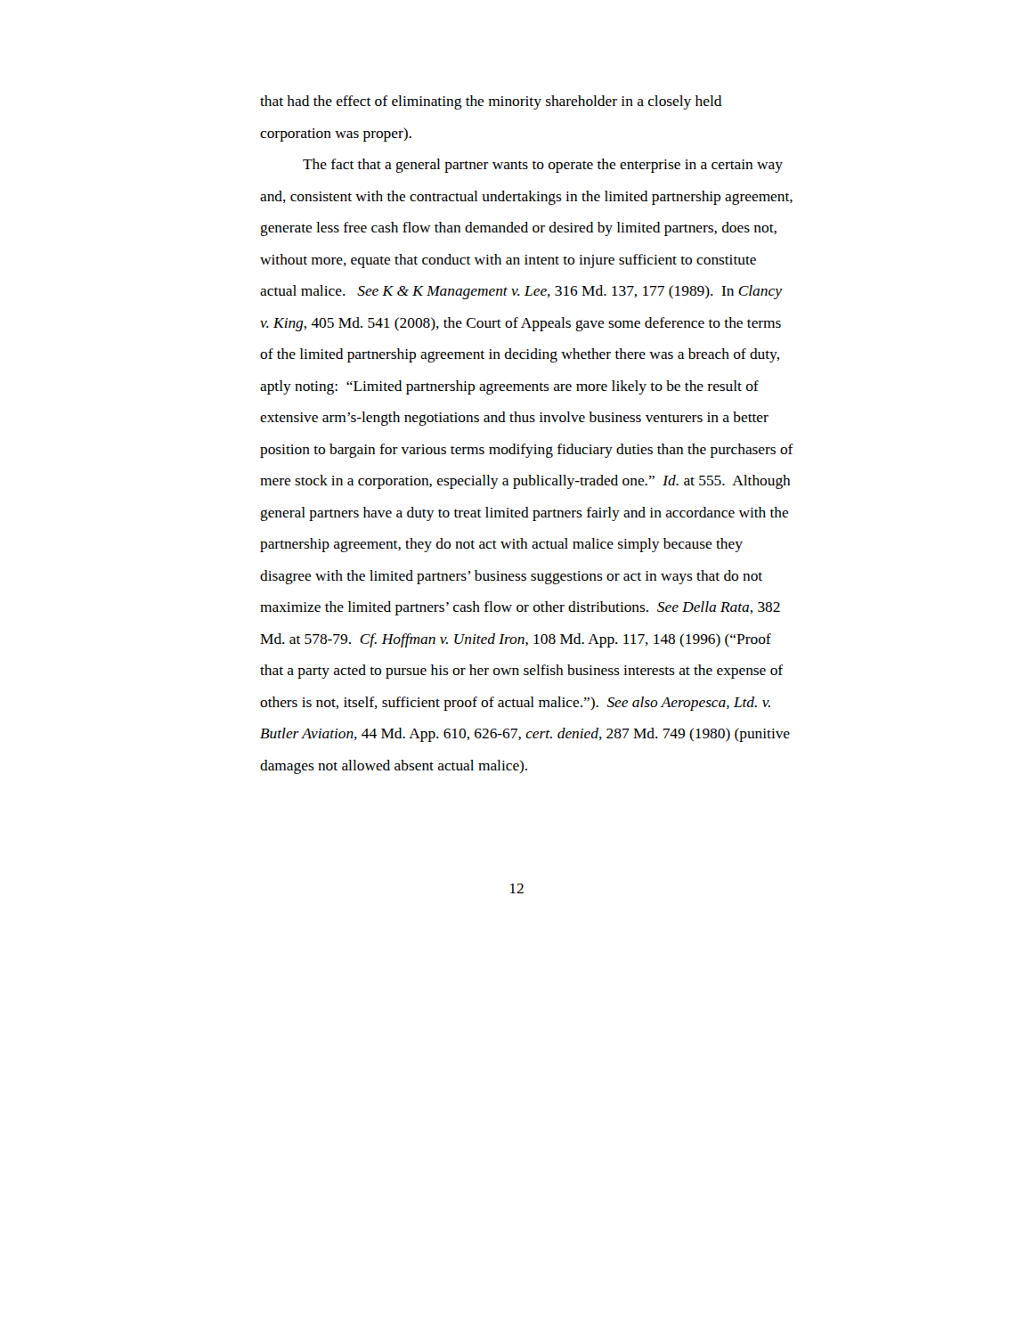that had the effect of eliminating the minority shareholder in a closely held corporation was proper).
The fact that a general partner wants to operate the enterprise in a certain way and, consistent with the contractual undertakings in the limited partnership agreement, generate less free cash flow than demanded or desired by limited partners, does not, without more, equate that conduct with an intent to injure sufficient to constitute actual malice. See K & K Management v. Lee, 316 Md. 137, 177 (1989). In Clancy v. King, 405 Md. 541 (2008), the Court of Appeals gave some deference to the terms of the limited partnership agreement in deciding whether there was a breach of duty, aptly noting: “Limited partnership agreements are more likely to be the result of extensive arm’s-length negotiations and thus involve business venturers in a better position to bargain for various terms modifying fiduciary duties than the purchasers of mere stock in a corporation, especially a publically-traded one.” Id. at 555. Although general partners have a duty to treat limited partners fairly and in accordance with the partnership agreement, they do not act with actual malice simply because they disagree with the limited partners’ business suggestions or act in ways that do not maximize the limited partners’ cash flow or other distributions. See Della Rata, 382 Md. at 578-79. Cf. Hoffman v. United Iron, 108 Md. App. 117, 148 (1996) (“Proof that a party acted to pursue his or her own selfish business interests at the expense of others is not, itself, sufficient proof of actual malice.”). See also Aeropesca, Ltd. v. Butler Aviation, 44 Md. App. 610, 626-67, cert. denied, 287 Md. 749 (1980) (punitive damages not allowed absent actual malice).
12